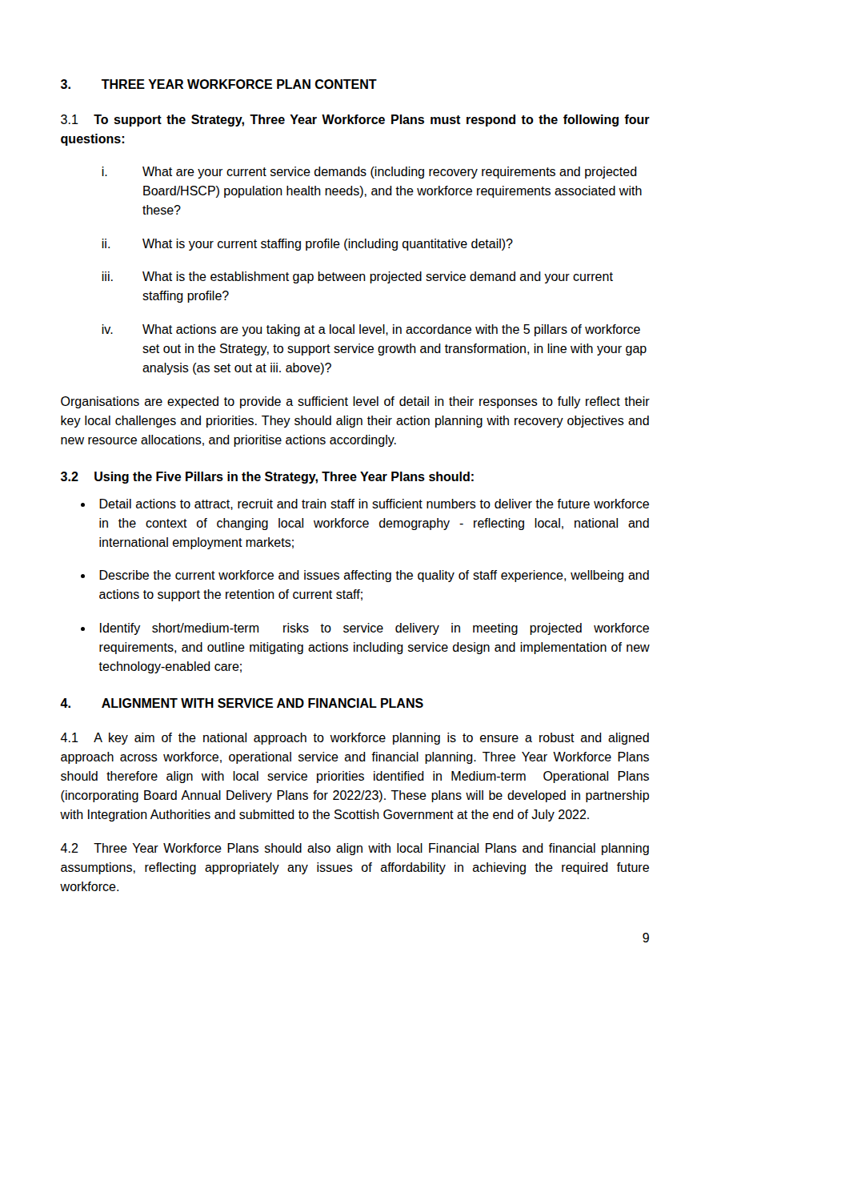3. THREE YEAR WORKFORCE PLAN CONTENT
3.1 To support the Strategy, Three Year Workforce Plans must respond to the following four questions:
i. What are your current service demands (including recovery requirements and projected Board/HSCP) population health needs), and the workforce requirements associated with these?
ii. What is your current staffing profile (including quantitative detail)?
iii. What is the establishment gap between projected service demand and your current staffing profile?
iv. What actions are you taking at a local level, in accordance with the 5 pillars of workforce set out in the Strategy, to support service growth and transformation, in line with your gap analysis (as set out at iii. above)?
Organisations are expected to provide a sufficient level of detail in their responses to fully reflect their key local challenges and priorities. They should align their action planning with recovery objectives and new resource allocations, and prioritise actions accordingly.
3.2 Using the Five Pillars in the Strategy, Three Year Plans should:
Detail actions to attract, recruit and train staff in sufficient numbers to deliver the future workforce in the context of changing local workforce demography - reflecting local, national and international employment markets;
Describe the current workforce and issues affecting the quality of staff experience, wellbeing and actions to support the retention of current staff;
Identify short/medium-term risks to service delivery in meeting projected workforce requirements, and outline mitigating actions including service design and implementation of new technology-enabled care;
4. ALIGNMENT WITH SERVICE AND FINANCIAL PLANS
4.1 A key aim of the national approach to workforce planning is to ensure a robust and aligned approach across workforce, operational service and financial planning. Three Year Workforce Plans should therefore align with local service priorities identified in Medium-term Operational Plans (incorporating Board Annual Delivery Plans for 2022/23). These plans will be developed in partnership with Integration Authorities and submitted to the Scottish Government at the end of July 2022.
4.2 Three Year Workforce Plans should also align with local Financial Plans and financial planning assumptions, reflecting appropriately any issues of affordability in achieving the required future workforce.
9